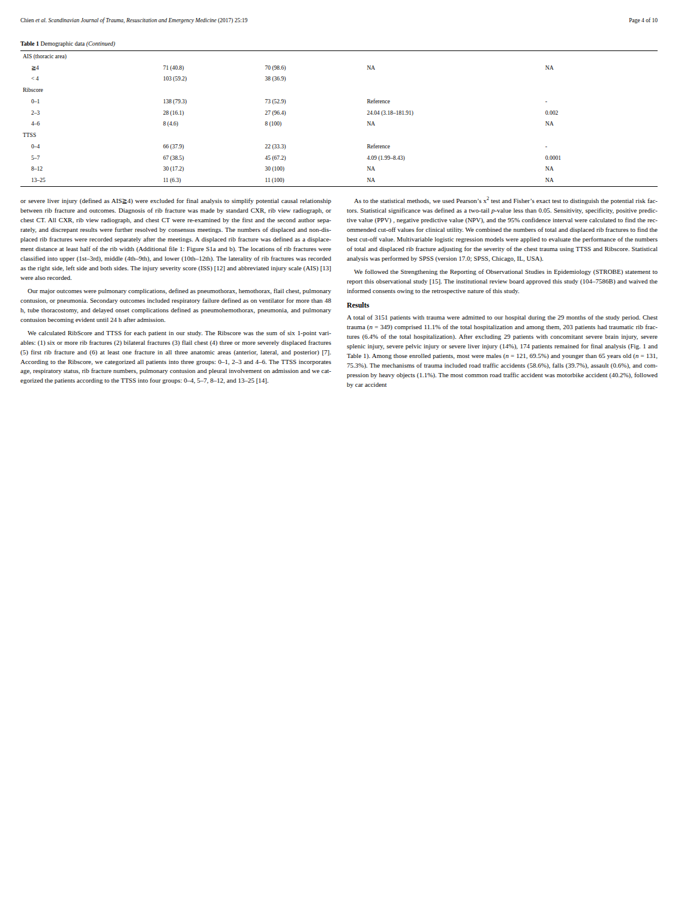Chien et al. Scandinavian Journal of Trauma, Resuscitation and Emergency Medicine (2017) 25:19
Page 4 of 10
Table 1 Demographic data (Continued)
| AIS (thoracic area) | | | | |
| ≧4 | 71 (40.8) | 70 (98.6) | NA | NA |
| < 4 | 103 (59.2) | 38 (36.9) | | |
| Ribscore | | | | |
| 0–1 | 138 (79.3) | 73 (52.9) | Reference | - |
| 2–3 | 28 (16.1) | 27 (96.4) | 24.04 (3.18–181.91) | 0.002 |
| 4–6 | 8 (4.6) | 8 (100) | NA | NA |
| TTSS | | | | |
| 0–4 | 66 (37.9) | 22 (33.3) | Reference | - |
| 5–7 | 67 (38.5) | 45 (67.2) | 4.09 (1.99–8.43) | 0.0001 |
| 8–12 | 30 (17.2) | 30 (100) | NA | NA |
| 13–25 | 11 (6.3) | 11 (100) | NA | NA |
or severe liver injury (defined as AIS≧4) were excluded for final analysis to simplify potential causal relationship between rib fracture and outcomes. Diagnosis of rib fracture was made by standard CXR, rib view radiograph, or chest CT. All CXR, rib view radiograph, and chest CT were re-examined by the first and the second author separately, and discrepant results were further resolved by consensus meetings. The numbers of displaced and non-displaced rib fractures were recorded separately after the meetings. A displaced rib fracture was defined as a displacement distance at least half of the rib width (Additional file 1: Figure S1a and b). The locations of rib fractures were classified into upper (1st–3rd), middle (4th–9th), and lower (10th–12th). The laterality of rib fractures was recorded as the right side, left side and both sides. The injury severity score (ISS) [12] and abbreviated injury scale (AIS) [13] were also recorded.
Our major outcomes were pulmonary complications, defined as pneumothorax, hemothorax, flail chest, pulmonary contusion, or pneumonia. Secondary outcomes included respiratory failure defined as on ventilator for more than 48 h, tube thoracostomy, and delayed onset complications defined as pneumohemothorax, pneumonia, and pulmonary contusion becoming evident until 24 h after admission.
We calculated RibScore and TTSS for each patient in our study. The Ribscore was the sum of six 1-point variables: (1) six or more rib fractures (2) bilateral fractures (3) flail chest (4) three or more severely displaced fractures (5) first rib fracture and (6) at least one fracture in all three anatomic areas (anterior, lateral, and posterior) [7]. According to the Ribscore, we categorized all patients into three groups: 0–1, 2–3 and 4–6. The TTSS incorporates age, respiratory status, rib fracture numbers, pulmonary contusion and pleural involvement on admission and we categorized the patients according to the TTSS into four groups: 0–4, 5–7, 8–12, and 13–25 [14].
As to the statistical methods, we used Pearson’s x2 test and Fisher’s exact test to distinguish the potential risk factors. Statistical significance was defined as a two-tail p-value less than 0.05. Sensitivity, specificity, positive predictive value (PPV) , negative predictive value (NPV), and the 95% confidence interval were calculated to find the recommended cut-off values for clinical utility. We combined the numbers of total and displaced rib fractures to find the best cut-off value. Multivariable logistic regression models were applied to evaluate the performance of the numbers of total and displaced rib fracture adjusting for the severity of the chest trauma using TTSS and Ribscore. Statistical analysis was performed by SPSS (version 17.0; SPSS, Chicago, IL, USA).
We followed the Strengthening the Reporting of Observational Studies in Epidemiology (STROBE) statement to report this observational study [15]. The institutional review board approved this study (104–7586B) and waived the informed consents owing to the retrospective nature of this study.
Results
A total of 3151 patients with trauma were admitted to our hospital during the 29 months of the study period. Chest trauma (n = 349) comprised 11.1% of the total hospitalization and among them, 203 patients had traumatic rib fractures (6.4% of the total hospitalization). After excluding 29 patients with concomitant severe brain injury, severe splenic injury, severe pelvic injury or severe liver injury (14%), 174 patients remained for final analysis (Fig. 1 and Table 1). Among those enrolled patients, most were males (n = 121, 69.5%) and younger than 65 years old (n = 131, 75.3%). The mechanisms of trauma included road traffic accidents (58.6%), falls (39.7%), assault (0.6%), and compression by heavy objects (1.1%). The most common road traffic accident was motorbike accident (40.2%), followed by car accident